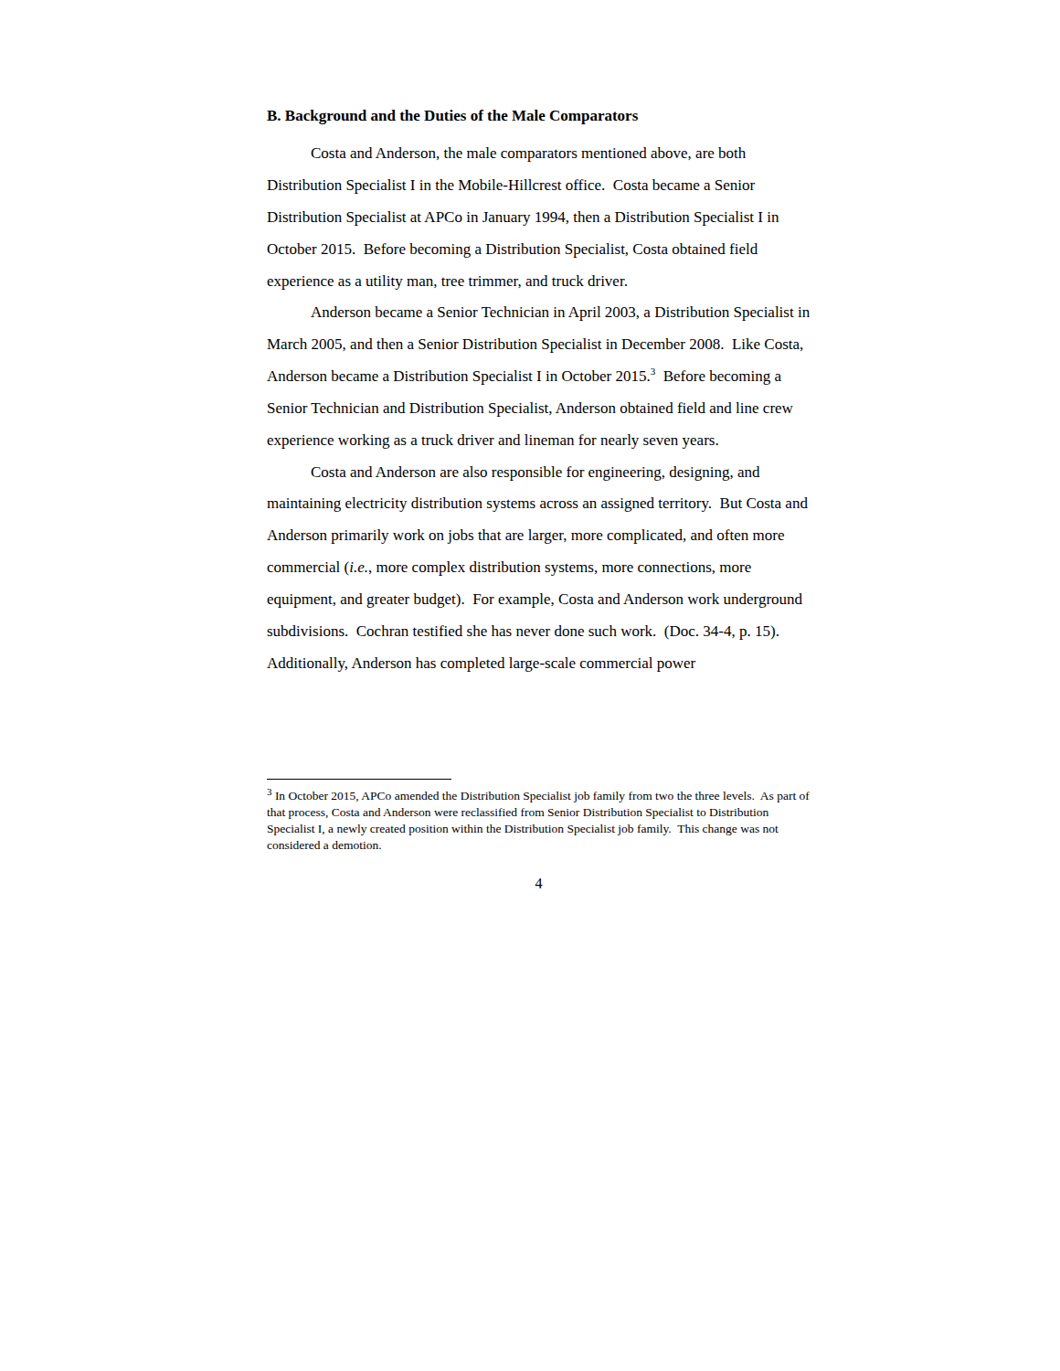B. Background and the Duties of the Male Comparators
Costa and Anderson, the male comparators mentioned above, are both Distribution Specialist I in the Mobile-Hillcrest office. Costa became a Senior Distribution Specialist at APCo in January 1994, then a Distribution Specialist I in October 2015. Before becoming a Distribution Specialist, Costa obtained field experience as a utility man, tree trimmer, and truck driver.
Anderson became a Senior Technician in April 2003, a Distribution Specialist in March 2005, and then a Senior Distribution Specialist in December 2008. Like Costa, Anderson became a Distribution Specialist I in October 2015.3 Before becoming a Senior Technician and Distribution Specialist, Anderson obtained field and line crew experience working as a truck driver and lineman for nearly seven years.
Costa and Anderson are also responsible for engineering, designing, and maintaining electricity distribution systems across an assigned territory. But Costa and Anderson primarily work on jobs that are larger, more complicated, and often more commercial (i.e., more complex distribution systems, more connections, more equipment, and greater budget). For example, Costa and Anderson work underground subdivisions. Cochran testified she has never done such work. (Doc. 34-4, p. 15). Additionally, Anderson has completed large-scale commercial power
3 In October 2015, APCo amended the Distribution Specialist job family from two the three levels. As part of that process, Costa and Anderson were reclassified from Senior Distribution Specialist to Distribution Specialist I, a newly created position within the Distribution Specialist job family. This change was not considered a demotion.
4